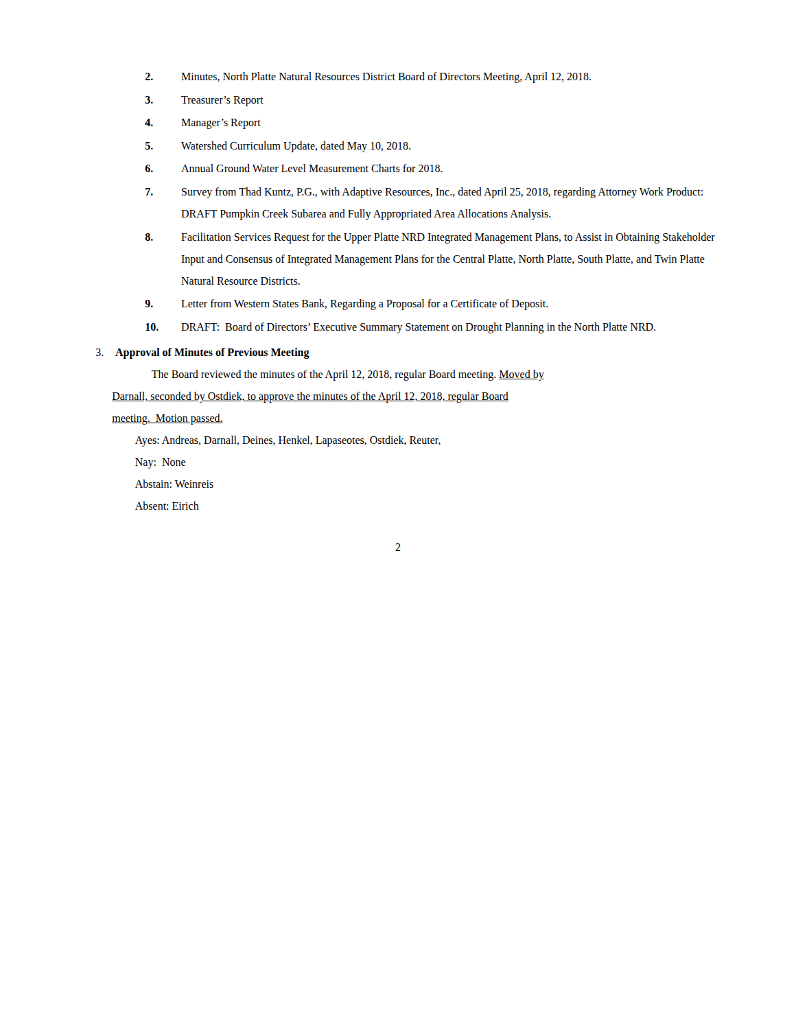2. Minutes, North Platte Natural Resources District Board of Directors Meeting, April 12, 2018.
3. Treasurer’s Report
4. Manager’s Report
5. Watershed Curriculum Update, dated May 10, 2018.
6. Annual Ground Water Level Measurement Charts for 2018.
7. Survey from Thad Kuntz, P.G., with Adaptive Resources, Inc., dated April 25, 2018, regarding Attorney Work Product: DRAFT Pumpkin Creek Subarea and Fully Appropriated Area Allocations Analysis.
8. Facilitation Services Request for the Upper Platte NRD Integrated Management Plans, to Assist in Obtaining Stakeholder Input and Consensus of Integrated Management Plans for the Central Platte, North Platte, South Platte, and Twin Platte Natural Resource Districts.
9. Letter from Western States Bank, Regarding a Proposal for a Certificate of Deposit.
10. DRAFT: Board of Directors’ Executive Summary Statement on Drought Planning in the North Platte NRD.
3. Approval of Minutes of Previous Meeting
The Board reviewed the minutes of the April 12, 2018, regular Board meeting. Moved by
Darnall, seconded by Ostdiek, to approve the minutes of the April 12, 2018, regular Board
meeting. Motion passed.
Ayes: Andreas, Darnall, Deines, Henkel, Lapaseotes, Ostdiek, Reuter,
Nay: None
Abstain: Weinreis
Absent: Eirich
2